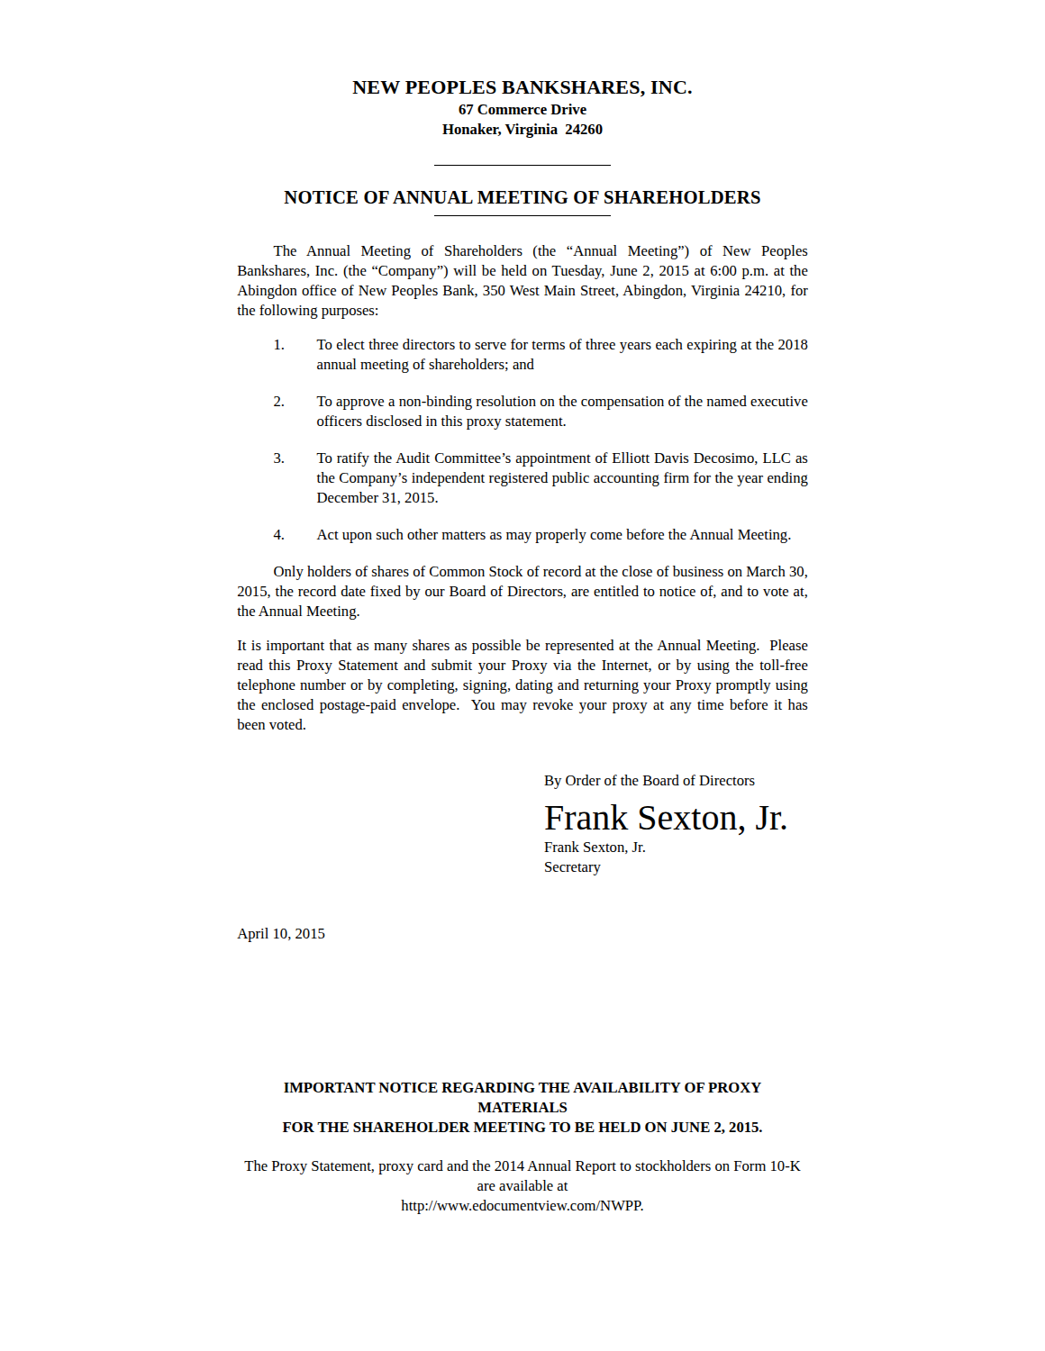NEW PEOPLES BANKSHARES, INC.
67 Commerce Drive
Honaker, Virginia 24260
NOTICE OF ANNUAL MEETING OF SHAREHOLDERS
The Annual Meeting of Shareholders (the “Annual Meeting”) of New Peoples Bankshares, Inc. (the “Company”) will be held on Tuesday, June 2, 2015 at 6:00 p.m. at the Abingdon office of New Peoples Bank, 350 West Main Street, Abingdon, Virginia 24210, for the following purposes:
1. To elect three directors to serve for terms of three years each expiring at the 2018 annual meeting of shareholders; and
2. To approve a non-binding resolution on the compensation of the named executive officers disclosed in this proxy statement.
3. To ratify the Audit Committee’s appointment of Elliott Davis Decosimo, LLC as the Company’s independent registered public accounting firm for the year ending December 31, 2015.
4. Act upon such other matters as may properly come before the Annual Meeting.
Only holders of shares of Common Stock of record at the close of business on March 30, 2015, the record date fixed by our Board of Directors, are entitled to notice of, and to vote at, the Annual Meeting.
It is important that as many shares as possible be represented at the Annual Meeting. Please read this Proxy Statement and submit your Proxy via the Internet, or by using the toll-free telephone number or by completing, signing, dating and returning your Proxy promptly using the enclosed postage-paid envelope. You may revoke your proxy at any time before it has been voted.
By Order of the Board of Directors
Frank Sexton, Jr.
Frank Sexton, Jr.
Secretary
April 10, 2015
IMPORTANT NOTICE REGARDING THE AVAILABILITY OF PROXY MATERIALS
FOR THE SHAREHOLDER MEETING TO BE HELD ON JUNE 2, 2015.
The Proxy Statement, proxy card and the 2014 Annual Report to stockholders on Form 10-K are available at http://www.edocumentview.com/NWPP.